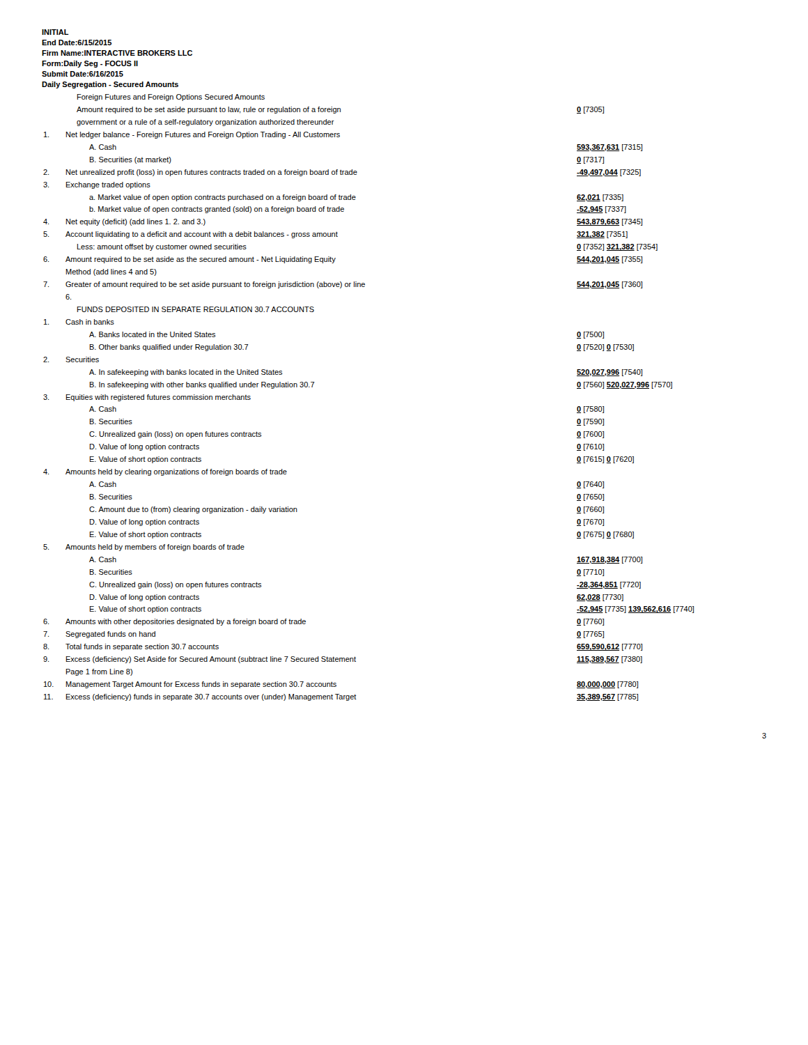INITIAL
End Date:6/15/2015
Firm Name:INTERACTIVE BROKERS LLC
Form:Daily Seg - FOCUS II
Submit Date:6/16/2015
Daily Segregation - Secured Amounts
| | Foreign Futures and Foreign Options Secured Amounts | |
| | Amount required to be set aside pursuant to law, rule or regulation of a foreign | 0 [7305] |
| | government or a rule of a self-regulatory organization authorized thereunder | |
| 1. | Net ledger balance - Foreign Futures and Foreign Option Trading - All Customers | |
| | A. Cash | 593,367,631 [7315] |
| | B. Securities (at market) | 0 [7317] |
| 2. | Net unrealized profit (loss) in open futures contracts traded on a foreign board of trade | -49,497,044 [7325] |
| 3. | Exchange traded options | |
| | a. Market value of open option contracts purchased on a foreign board of trade | 62,021 [7335] |
| | b. Market value of open contracts granted (sold) on a foreign board of trade | -52,945 [7337] |
| 4. | Net equity (deficit) (add lines 1. 2. and 3.) | 543,879,663 [7345] |
| 5. | Account liquidating to a deficit and account with a debit balances - gross amount | 321,382 [7351] |
| | Less: amount offset by customer owned securities | 0 [7352] 321,382 [7354] |
| 6. | Amount required to be set aside as the secured amount - Net Liquidating Equity | 544,201,045 [7355] |
| | Method (add lines 4 and 5) | |
| 7. | Greater of amount required to be set aside pursuant to foreign jurisdiction (above) or line | 544,201,045 [7360] |
| | 6. | |
| | FUNDS DEPOSITED IN SEPARATE REGULATION 30.7 ACCOUNTS | |
| 1. | Cash in banks | |
| | A. Banks located in the United States | 0 [7500] |
| | B. Other banks qualified under Regulation 30.7 | 0 [7520] 0 [7530] |
| 2. | Securities | |
| | A. In safekeeping with banks located in the United States | 520,027,996 [7540] |
| | B. In safekeeping with other banks qualified under Regulation 30.7 | 0 [7560] 520,027,996 [7570] |
| 3. | Equities with registered futures commission merchants | |
| | A. Cash | 0 [7580] |
| | B. Securities | 0 [7590] |
| | C. Unrealized gain (loss) on open futures contracts | 0 [7600] |
| | D. Value of long option contracts | 0 [7610] |
| | E. Value of short option contracts | 0 [7615] 0 [7620] |
| 4. | Amounts held by clearing organizations of foreign boards of trade | |
| | A. Cash | 0 [7640] |
| | B. Securities | 0 [7650] |
| | C. Amount due to (from) clearing organization - daily variation | 0 [7660] |
| | D. Value of long option contracts | 0 [7670] |
| | E. Value of short option contracts | 0 [7675] 0 [7680] |
| 5. | Amounts held by members of foreign boards of trade | |
| | A. Cash | 167,918,384 [7700] |
| | B. Securities | 0 [7710] |
| | C. Unrealized gain (loss) on open futures contracts | -28,364,851 [7720] |
| | D. Value of long option contracts | 62,028 [7730] |
| | E. Value of short option contracts | -52,945 [7735] 139,562,616 [7740] |
| 6. | Amounts with other depositories designated by a foreign board of trade | 0 [7760] |
| 7. | Segregated funds on hand | 0 [7765] |
| 8. | Total funds in separate section 30.7 accounts | 659,590,612 [7770] |
| 9. | Excess (deficiency) Set Aside for Secured Amount (subtract line 7 Secured Statement | 115,389,567 [7380] |
| | Page 1 from Line 8) | |
| 10. | Management Target Amount for Excess funds in separate section 30.7 accounts | 80,000,000 [7780] |
| 11. | Excess (deficiency) funds in separate 30.7 accounts over (under) Management Target | 35,389,567 [7785] |
3